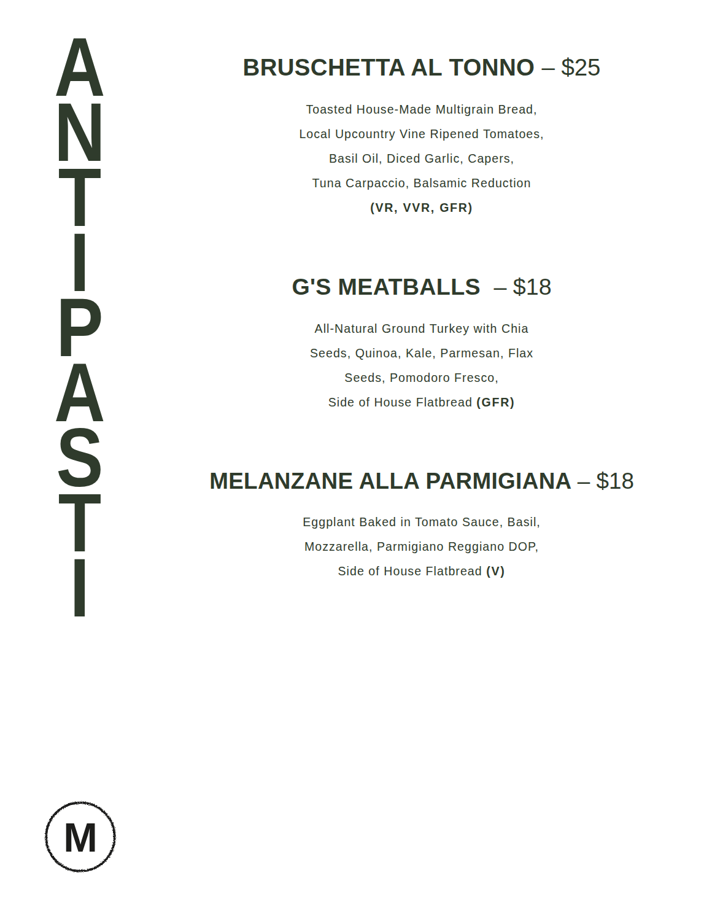ANTIPASTI
M
Bruschetta Al Tonno – $25
Toasted House-Made Multigrain Bread,
Local Upcountry Vine Ripened Tomatoes,
Basil Oil, Diced Garlic, Capers,
Tuna Carpaccio, Balsamic Reduction
(VR, VVR, GFR)
G's Meatballs – $18
All-Natural Ground Turkey with Chia
Seeds, Quinoa, Kale, Parmesan, Flax
Seeds, Pomodoro Fresco,
Side of House Flatbread (GFR)
Melanzane Alla Parmigiana – $18
Eggplant Baked in Tomato Sauce, Basil,
Mozzarella, Parmigiano Reggiano DOP,
Side of House Flatbread (V)